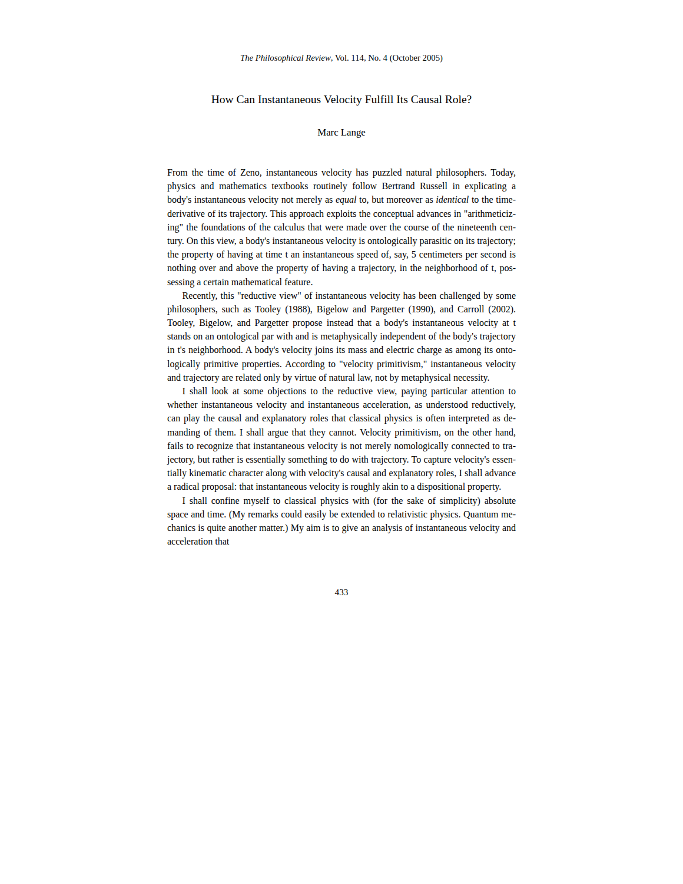The Philosophical Review, Vol. 114, No. 4 (October 2005)
How Can Instantaneous Velocity Fulfill Its Causal Role?
Marc Lange
From the time of Zeno, instantaneous velocity has puzzled natural philosophers. Today, physics and mathematics textbooks routinely follow Bertrand Russell in explicating a body's instantaneous velocity not merely as equal to, but moreover as identical to the time-derivative of its trajectory. This approach exploits the conceptual advances in "arithmeticizing" the foundations of the calculus that were made over the course of the nineteenth century. On this view, a body's instantaneous velocity is ontologically parasitic on its trajectory; the property of having at time t an instantaneous speed of, say, 5 centimeters per second is nothing over and above the property of having a trajectory, in the neighborhood of t, possessing a certain mathematical feature.
Recently, this "reductive view" of instantaneous velocity has been challenged by some philosophers, such as Tooley (1988), Bigelow and Pargetter (1990), and Carroll (2002). Tooley, Bigelow, and Pargetter propose instead that a body's instantaneous velocity at t stands on an ontological par with and is metaphysically independent of the body's trajectory in t's neighborhood. A body's velocity joins its mass and electric charge as among its ontologically primitive properties. According to "velocity primitivism," instantaneous velocity and trajectory are related only by virtue of natural law, not by metaphysical necessity.
I shall look at some objections to the reductive view, paying particular attention to whether instantaneous velocity and instantaneous acceleration, as understood reductively, can play the causal and explanatory roles that classical physics is often interpreted as demanding of them. I shall argue that they cannot. Velocity primitivism, on the other hand, fails to recognize that instantaneous velocity is not merely nomologically connected to trajectory, but rather is essentially something to do with trajectory. To capture velocity's essentially kinematic character along with velocity's causal and explanatory roles, I shall advance a radical proposal: that instantaneous velocity is roughly akin to a dispositional property.
I shall confine myself to classical physics with (for the sake of simplicity) absolute space and time. (My remarks could easily be extended to relativistic physics. Quantum mechanics is quite another matter.) My aim is to give an analysis of instantaneous velocity and acceleration that
433